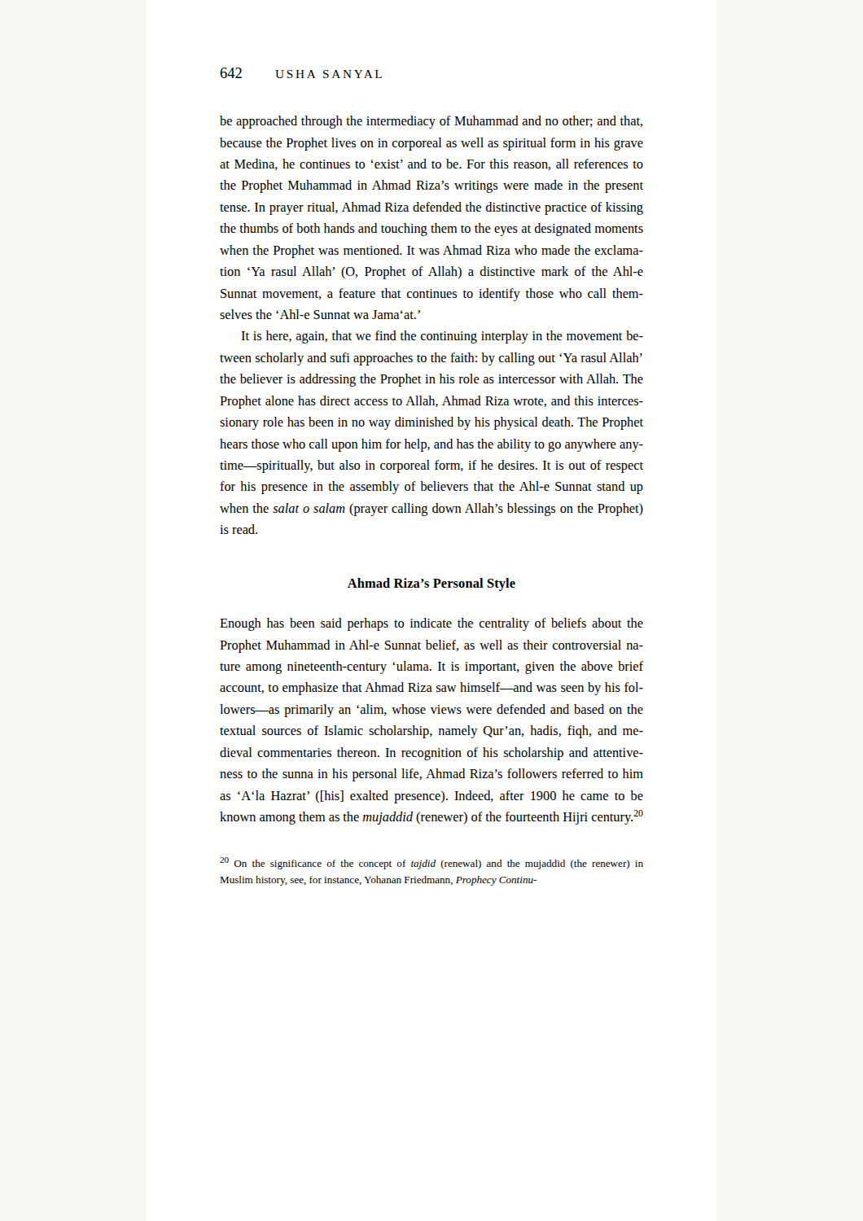642 USHA SANYAL
be approached through the intermediacy of Muhammad and no other; and that, because the Prophet lives on in corporeal as well as spiritual form in his grave at Medina, he continues to ‘exist’ and to be. For this reason, all references to the Prophet Muhammad in Ahmad Riza’s writings were made in the present tense. In prayer ritual, Ahmad Riza defended the distinctive practice of kissing the thumbs of both hands and touching them to the eyes at designated moments when the Prophet was mentioned. It was Ahmad Riza who made the exclamation ‘Ya rasul Allah’ (O, Prophet of Allah) a distinctive mark of the Ahl-e Sunnat movement, a feature that continues to identify those who call themselves the ‘Ahl-e Sunnat wa Jama‘at.’
It is here, again, that we find the continuing interplay in the movement between scholarly and sufi approaches to the faith: by calling out ‘Ya rasul Allah’ the believer is addressing the Prophet in his role as intercessor with Allah. The Prophet alone has direct access to Allah, Ahmad Riza wrote, and this intercessionary role has been in no way diminished by his physical death. The Prophet hears those who call upon him for help, and has the ability to go anywhere anytime—spiritually, but also in corporeal form, if he desires. It is out of respect for his presence in the assembly of believers that the Ahl-e Sunnat stand up when the salat o salam (prayer calling down Allah’s blessings on the Prophet) is read.
Ahmad Riza’s Personal Style
Enough has been said perhaps to indicate the centrality of beliefs about the Prophet Muhammad in Ahl-e Sunnat belief, as well as their controversial nature among nineteenth-century ‘ulama. It is important, given the above brief account, to emphasize that Ahmad Riza saw himself—and was seen by his followers—as primarily an ‘alim, whose views were defended and based on the textual sources of Islamic scholarship, namely Qur’an, hadis, fiqh, and medieval commentaries thereon. In recognition of his scholarship and attentiveness to the sunna in his personal life, Ahmad Riza’s followers referred to him as ‘A‘la Hazrat’ ([his] exalted presence). Indeed, after 1900 he came to be known among them as the mujaddid (renewer) of the fourteenth Hijri century.20
20 On the significance of the concept of tajdid (renewal) and the mujaddid (the renewer) in Muslim history, see, for instance, Yohanan Friedmann, Prophecy Continu-